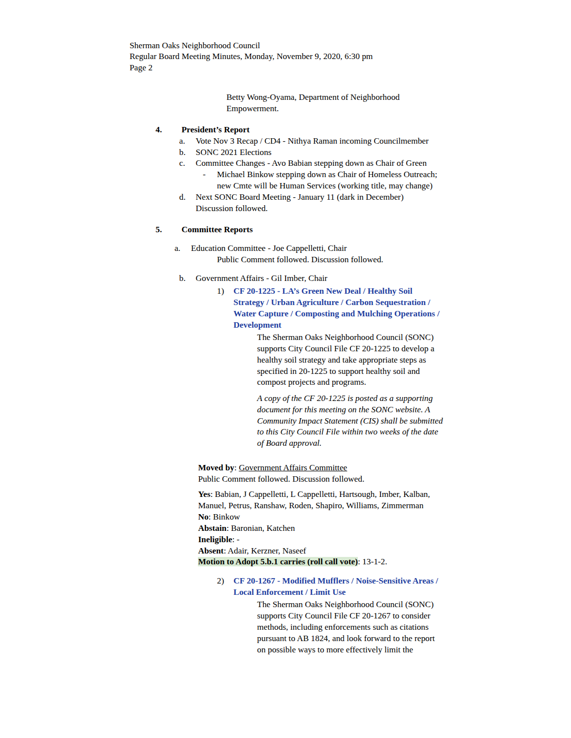Sherman Oaks Neighborhood Council
Regular Board Meeting Minutes, Monday, November 9, 2020, 6:30 pm
Page 2
Betty Wong-Oyama, Department of Neighborhood Empowerment.
4.
President’s Report
a.
Vote Nov 3 Recap / CD4 - Nithya Raman incoming Councilmember
b.
SONC 2021 Elections
c.
Committee Changes - Avo Babian stepping down as Chair of Green
-
Michael Binkow stepping down as Chair of Homeless Outreach; new Cmte will be Human Services (working title, may change)
d.
Next SONC Board Meeting - January 11 (dark in December)
Discussion followed.
5.
Committee Reports
a.
Education Committee - Joe Cappelletti, Chair
Public Comment followed. Discussion followed.
b.
Government Affairs - Gil Imber, Chair
1)
CF 20-1225 - LA’s Green New Deal / Healthy Soil Strategy / Urban Agriculture / Carbon Sequestration / Water Capture / Composting and Mulching Operations / Development
The Sherman Oaks Neighborhood Council (SONC) supports City Council File CF 20-1225 to develop a healthy soil strategy and take appropriate steps as specified in 20-1225 to support healthy soil and compost projects and programs.
A copy of the CF 20-1225 is posted as a supporting document for this meeting on the SONC website. A Community Impact Statement (CIS) shall be submitted to this City Council File within two weeks of the date of Board approval.
Moved by: Government Affairs Committee
Public Comment followed. Discussion followed.
Yes: Babian, J Cappelletti, L Cappelletti, Hartsough, Imber, Kalban, Manuel, Petrus, Ranshaw, Roden, Shapiro, Williams, Zimmerman
No: Binkow
Abstain: Baronian, Katchen
Ineligible: -
Absent: Adair, Kerzner, Naseef
Motion to Adopt 5.b.1 carries (roll call vote): 13-1-2.
2)
CF 20-1267 - Modified Mufflers / Noise-Sensitive Areas / Local Enforcement / Limit Use
The Sherman Oaks Neighborhood Council (SONC) supports City Council File CF 20-1267 to consider methods, including enforcements such as citations pursuant to AB 1824, and look forward to the report on possible ways to more effectively limit the